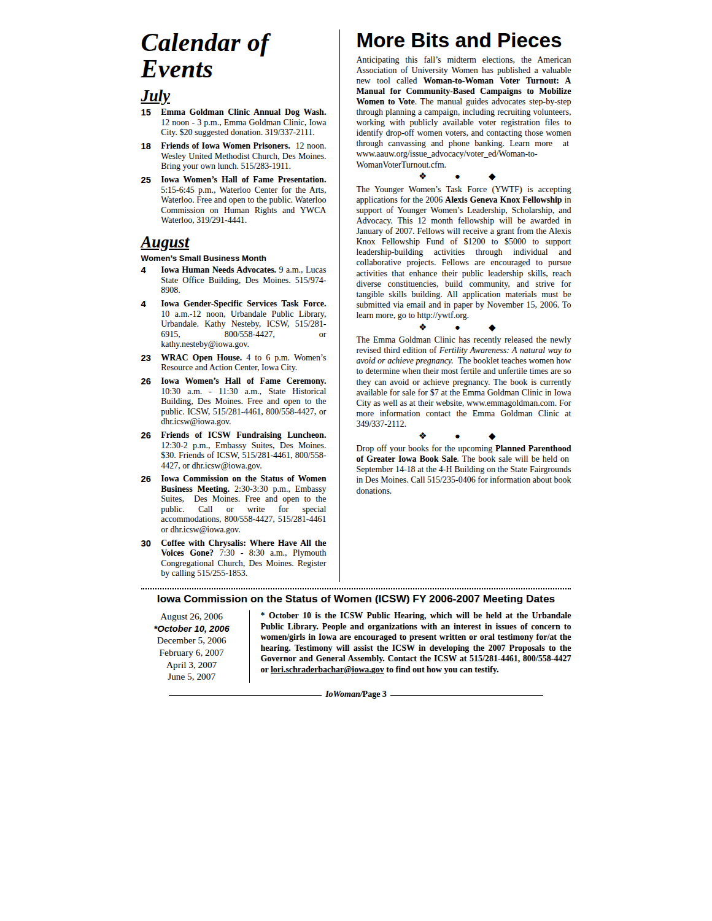Calendar of Events
July
| 15 | Emma Goldman Clinic Annual Dog Wash. 12 noon - 3 p.m., Emma Goldman Clinic, Iowa City. $20 suggested donation. 319/337-2111. |
| 18 | Friends of Iowa Women Prisoners. 12 noon. Wesley United Methodist Church, Des Moines. Bring your own lunch. 515/283-1911. |
| 25 | Iowa Women’s Hall of Fame Presentation. 5:15-6:45 p.m., Waterloo Center for the Arts, Waterloo. Free and open to the public. Waterloo Commission on Human Rights and YWCA Waterloo, 319/291-4441. |
August
Women’s Small Business Month
| 4 | Iowa Human Needs Advocates. 9 a.m., Lucas State Office Building, Des Moines. 515/974-8908. |
| 4 | Iowa Gender-Specific Services Task Force. 10 a.m.-12 noon, Urbandale Public Library, Urbandale. Kathy Nesteby, ICSW, 515/281-6915, 800/558-4427, or kathy.nesteby@iowa.gov. |
| 23 | WRAC Open House. 4 to 6 p.m. Women’s Resource and Action Center, Iowa City. |
| 26 | Iowa Women’s Hall of Fame Ceremony. 10:30 a.m. - 11:30 a.m., State Historical Building, Des Moines. Free and open to the public. ICSW, 515/281-4461, 800/558-4427, or dhr.icsw@iowa.gov. |
| 26 | Friends of ICSW Fundraising Luncheon. 12:30-2 p.m., Embassy Suites, Des Moines. $30. Friends of ICSW, 515/281-4461, 800/558-4427, or dhr.icsw@iowa.gov. |
| 26 | Iowa Commission on the Status of Women Business Meeting. 2:30-3:30 p.m., Embassy Suites, Des Moines. Free and open to the public. Call or write for special accommodations, 800/558-4427, 515/281-4461 or dhr.icsw@iowa.gov. |
| 30 | Coffee with Chrysalis: Where Have All the Voices Gone? 7:30 - 8:30 a.m., Plymouth Congregational Church, Des Moines. Register by calling 515/255-1853. |
More Bits and Pieces
Anticipating this fall’s midterm elections, the American Association of University Women has published a valuable new tool called Woman-to-Woman Voter Turnout: A Manual for Community-Based Campaigns to Mobilize Women to Vote. The manual guides advocates step-by-step through planning a campaign, including recruiting volunteers, working with publicly available voter registration files to identify drop-off women voters, and contacting those women through canvassing and phone banking. Learn more at www.aauw.org/issue_advocacy/voter_ed/Woman-to-WomanVoterTurnout.cfm.
❖ ● ◆
The Younger Women’s Task Force (YWTF) is accepting applications for the 2006 Alexis Geneva Knox Fellowship in support of Younger Women’s Leadership, Scholarship, and Advocacy. This 12 month fellowship will be awarded in January of 2007. Fellows will receive a grant from the Alexis Knox Fellowship Fund of $1200 to $5000 to support leadership-building activities through individual and collaborative projects. Fellows are encouraged to pursue activities that enhance their public leadership skills, reach diverse constituencies, build community, and strive for tangible skills building. All application materials must be submitted via email and in paper by November 15, 2006. To learn more, go to http://ywtf.org.
❖ ● ◆
The Emma Goldman Clinic has recently released the newly revised third edition of Fertility Awareness: A natural way to avoid or achieve pregnancy. The booklet teaches women how to determine when their most fertile and unfertile times are so they can avoid or achieve pregnancy. The book is currently available for sale for $7 at the Emma Goldman Clinic in Iowa City as well as at their website, www.emmagoldman.com. For more information contact the Emma Goldman Clinic at 349/337-2112.
❖ ● ◆
Drop off your books for the upcoming Planned Parenthood of Greater Iowa Book Sale. The book sale will be held on September 14-18 at the 4-H Building on the State Fairgrounds in Des Moines. Call 515/235-0406 for information about book donations.
Iowa Commission on the Status of Women (ICSW) FY 2006-2007 Meeting Dates
August 26, 2006
*October 10, 2006
December 5, 2006
February 6, 2007
April 3, 2007
June 5, 2007
* October 10 is the ICSW Public Hearing, which will be held at the Urbandale Public Library. People and organizations with an interest in issues of concern to women/girls in Iowa are encouraged to present written or oral testimony for/at the hearing. Testimony will assist the ICSW in developing the 2007 Proposals to the Governor and General Assembly. Contact the ICSW at 515/281-4461, 800/558-4427 or lori.schraderbachar@iowa.gov to find out how you can testify.
IoWoman/Page 3